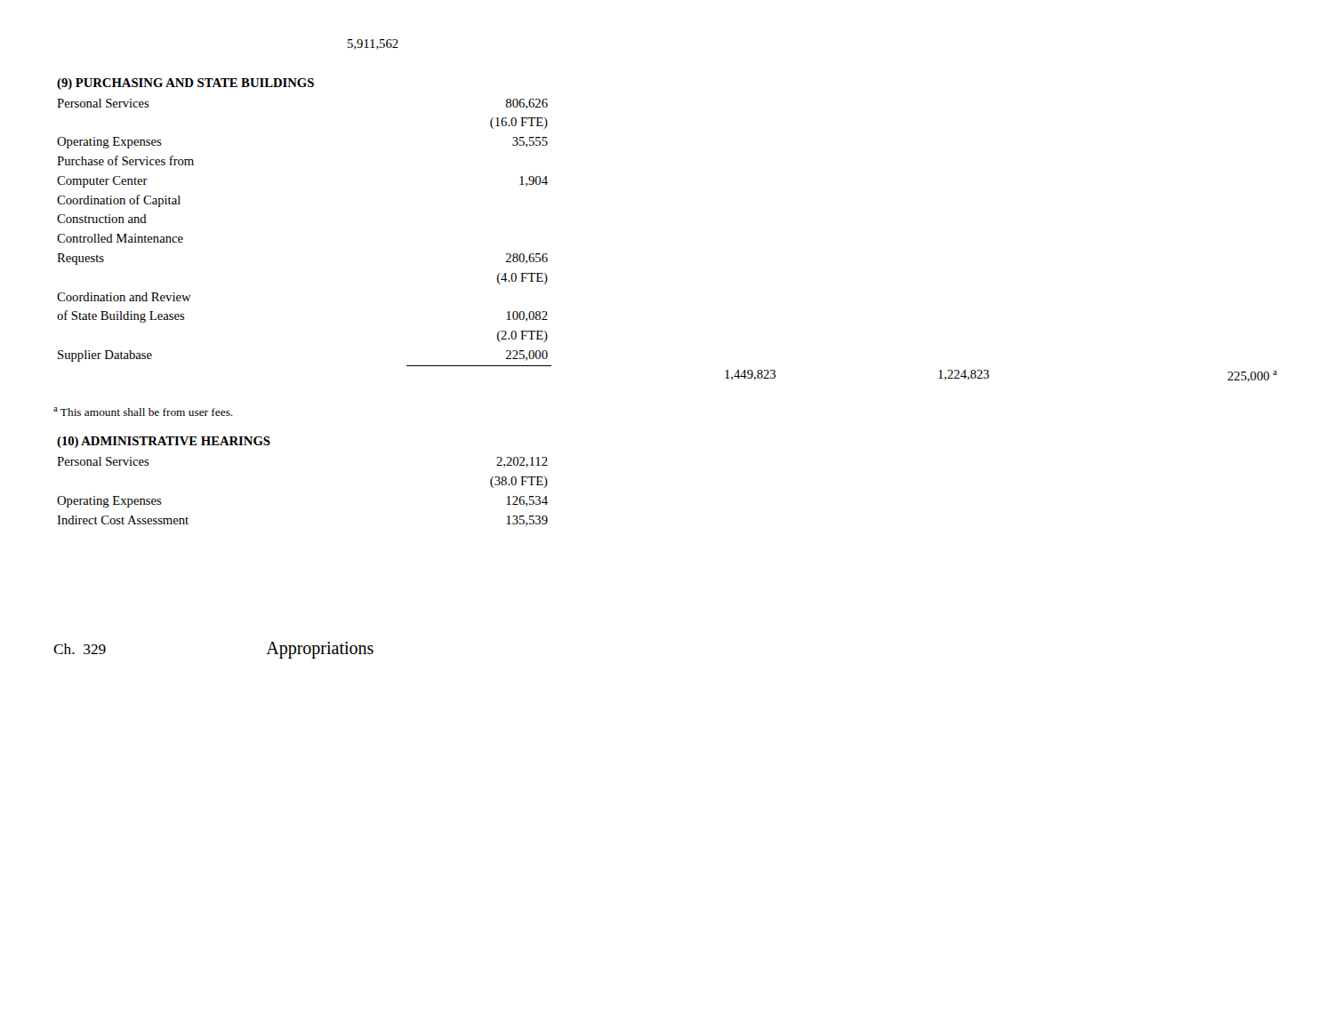5,911,562
| (9) PURCHASING AND STATE BUILDINGS |
| Personal Services | 806,626 | | | |
| | (16.0 FTE) | | | |
| Operating Expenses | 35,555 | | | |
| Purchase of Services from | | | | |
| Computer Center | 1,904 | | | |
| Coordination of Capital | | | | |
| Construction and | | | | |
| Controlled Maintenance | | | | |
| Requests | 280,656 | | | |
| | (4.0 FTE) | | | |
| Coordination and Review | | | | |
| of State Building Leases | 100,082 | | | |
| | (2.0 FTE) | | | |
| Supplier Database | 225,000 | | | |
| | | 1,449,823 | 1,224,823 | 225,000 a |
a This amount shall be from user fees.
| (10) ADMINISTRATIVE HEARINGS |
| Personal Services | 2,202,112 | | | |
| | (38.0 FTE) | | | |
| Operating Expenses | 126,534 | | | |
| Indirect Cost Assessment | 135,539 | | | |
Ch. 329 Appropriations